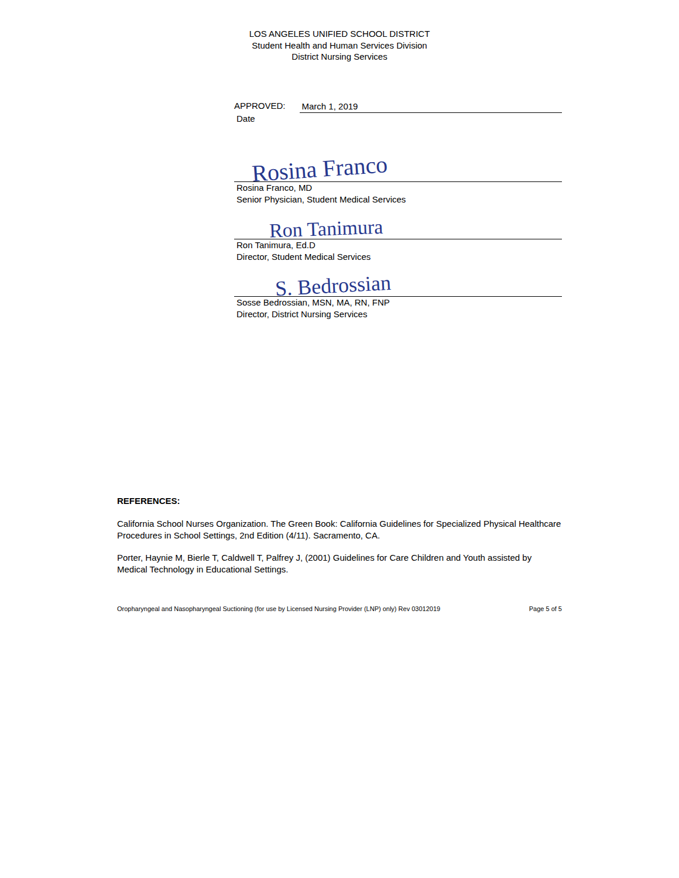LOS ANGELES UNIFIED SCHOOL DISTRICT
Student Health and Human Services Division
District Nursing Services
APPROVED:
March 1, 2019
Date
Rosina Franco
Rosina Franco, MD
Senior Physician, Student Medical Services
Ron Tanimura
Ron Tanimura, Ed.D
Director, Student Medical Services
S. Bedrossian
Sosse Bedrossian, MSN, MA, RN, FNP
Director, District Nursing Services
REFERENCES:
California School Nurses Organization. The Green Book: California Guidelines for Specialized Physical Healthcare Procedures in School Settings, 2nd Edition (4/11). Sacramento, CA.
Porter, Haynie M, Bierle T, Caldwell T, Palfrey J, (2001) Guidelines for Care Children and Youth assisted by Medical Technology in Educational Settings.
Oropharyngeal and Nasopharyngeal Suctioning (for use by Licensed Nursing Provider (LNP) only) Rev 03012019
Page 5 of 5